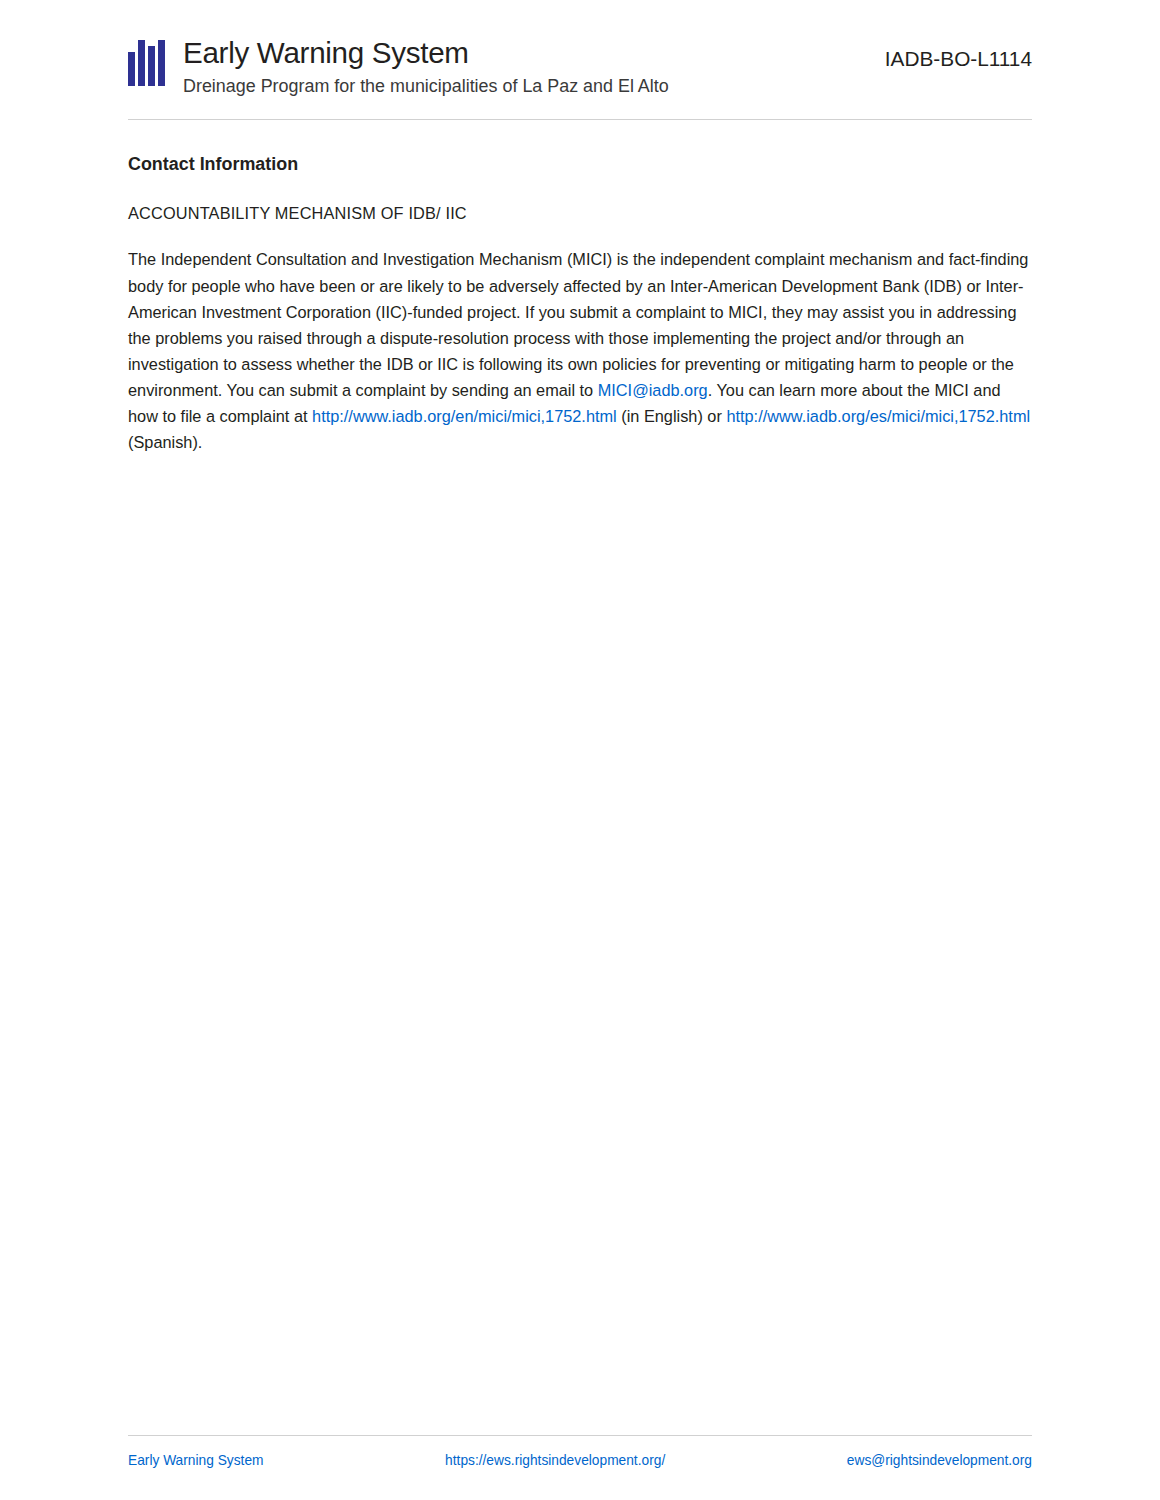Early Warning System
Dreinage Program for the municipalities of La Paz and El Alto
IADB-BO-L1114
Contact Information
ACCOUNTABILITY MECHANISM OF IDB/ IIC
The Independent Consultation and Investigation Mechanism (MICI) is the independent complaint mechanism and fact-finding body for people who have been or are likely to be adversely affected by an Inter-American Development Bank (IDB) or Inter-American Investment Corporation (IIC)-funded project. If you submit a complaint to MICI, they may assist you in addressing the problems you raised through a dispute-resolution process with those implementing the project and/or through an investigation to assess whether the IDB or IIC is following its own policies for preventing or mitigating harm to people or the environment. You can submit a complaint by sending an email to MICI@iadb.org. You can learn more about the MICI and how to file a complaint at http://www.iadb.org/en/mici/mici,1752.html (in English) or http://www.iadb.org/es/mici/mici,1752.html (Spanish).
Early Warning System
https://ews.rightsindevelopment.org/
ews@rightsindevelopment.org